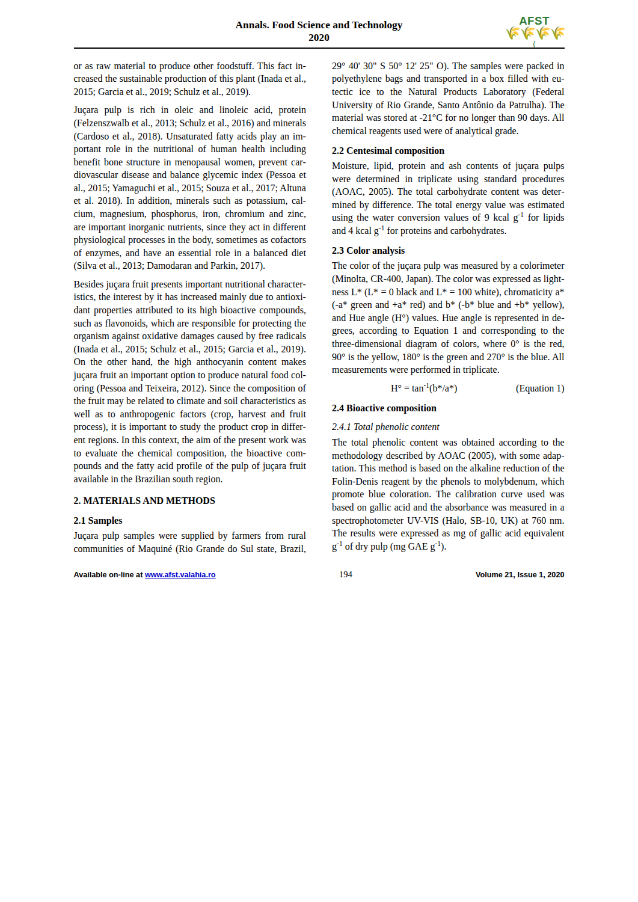AFST
🌾🌾🌾🌾
(
Annals. Food Science and Technology
2020
or as raw material to produce other foodstuff. This fact increased the sustainable production of this plant (Inada et al., 2015; Garcia et al., 2019; Schulz et al., 2019).
Juçara pulp is rich in oleic and linoleic acid, protein (Felzenszwalb et al., 2013; Schulz et al., 2016) and minerals (Cardoso et al., 2018). Unsaturated fatty acids play an important role in the nutritional of human health including benefit bone structure in menopausal women, prevent cardiovascular disease and balance glycemic index (Pessoa et al., 2015; Yamaguchi et al., 2015; Souza et al., 2017; Altuna et al. 2018). In addition, minerals such as potassium, calcium, magnesium, phosphorus, iron, chromium and zinc, are important inorganic nutrients, since they act in different physiological processes in the body, sometimes as cofactors of enzymes, and have an essential role in a balanced diet (Silva et al., 2013; Damodaran and Parkin, 2017).
Besides juçara fruit presents important nutritional characteristics, the interest by it has increased mainly due to antioxidant properties attributed to its high bioactive compounds, such as flavonoids, which are responsible for protecting the organism against oxidative damages caused by free radicals (Inada et al., 2015; Schulz et al., 2015; Garcia et al., 2019). On the other hand, the high anthocyanin content makes juçara fruit an important option to produce natural food coloring (Pessoa and Teixeira, 2012). Since the composition of the fruit may be related to climate and soil characteristics as well as to anthropogenic factors (crop, harvest and fruit process), it is important to study the product crop in different regions. In this context, the aim of the present work was to evaluate the chemical composition, the bioactive compounds and the fatty acid profile of the pulp of juçara fruit available in the Brazilian south region.
2. MATERIALS AND METHODS
2.1 Samples
Juçara pulp samples were supplied by farmers from rural communities of Maquiné (Rio Grande do Sul state, Brazil, 29° 40' 30" S 50° 12' 25" O). The samples were packed in polyethylene bags and transported in a box filled with eutectic ice to the Natural Products Laboratory (Federal University of Rio Grande, Santo Antônio da Patrulha). The material was stored at -21°C for no longer than 90 days. All chemical reagents used were of analytical grade.
2.2 Centesimal composition
Moisture, lipid, protein and ash contents of juçara pulps were determined in triplicate using standard procedures (AOAC, 2005). The total carbohydrate content was determined by difference. The total energy value was estimated using the water conversion values of 9 kcal g-1 for lipids and 4 kcal g-1 for proteins and carbohydrates.
2.3 Color analysis
The color of the juçara pulp was measured by a colorimeter (Minolta, CR-400, Japan). The color was expressed as lightness L* (L* = 0 black and L* = 100 white), chromaticity a* (-a* green and +a* red) and b* (-b* blue and +b* yellow), and Hue angle (H°) values. Hue angle is represented in degrees, according to Equation 1 and corresponding to the three-dimensional diagram of colors, where 0° is the red, 90° is the yellow, 180° is the green and 270° is the blue. All measurements were performed in triplicate.
H° = tan-1(b*/a*) (Equation 1)
2.4 Bioactive composition
2.4.1 Total phenolic content
The total phenolic content was obtained according to the methodology described by AOAC (2005), with some adaptation. This method is based on the alkaline reduction of the Folin-Denis reagent by the phenols to molybdenum, which promote blue coloration. The calibration curve used was based on gallic acid and the absorbance was measured in a spectrophotometer UV-VIS (Halo, SB-10, UK) at 760 nm. The results were expressed as mg of gallic acid equivalent g-1 of dry pulp (mg GAE g-1).
Available on-line at www.afst.valahia.ro
194
Volume 21, Issue 1, 2020